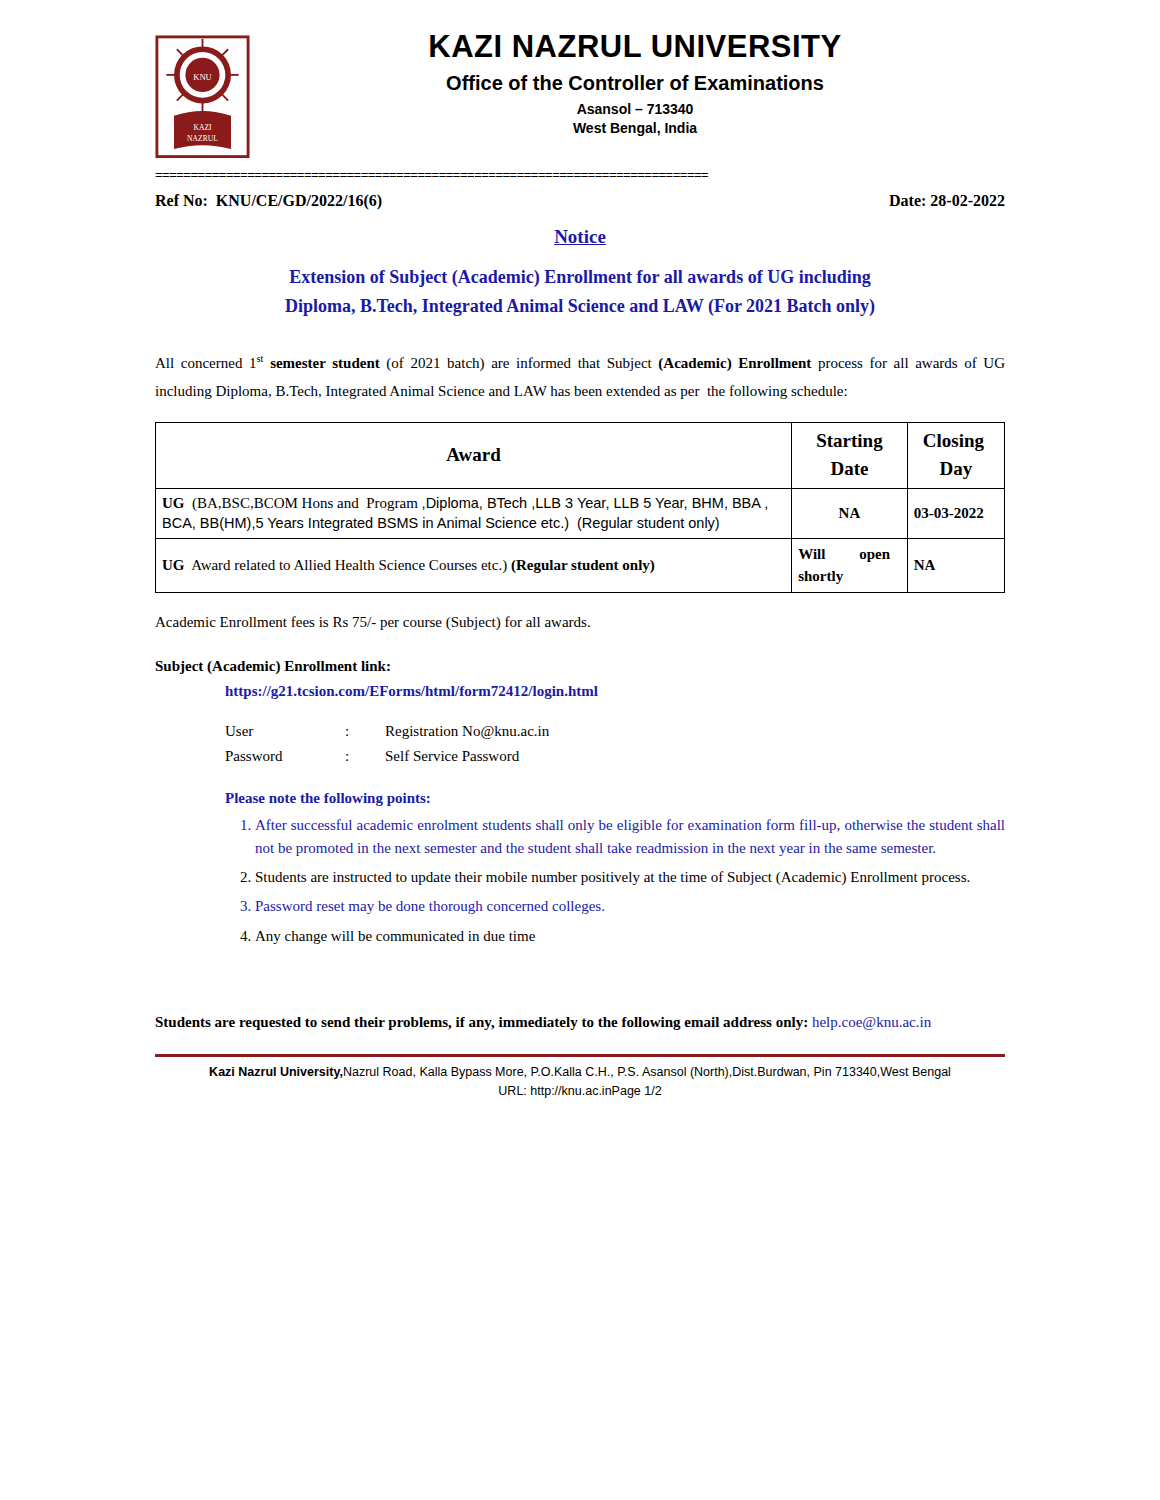KNU KAZI NAZRUL
KAZI NAZRUL UNIVERSITY
Office of the Controller of Examinations
Asansol – 713340
West Bengal, India
==============================================================================
Ref No: KNU/CE/GD/2022/16(6) Date: 28-02-2022
Notice
Extension of Subject (Academic) Enrollment for all awards of UG including
Diploma, B.Tech, Integrated Animal Science and LAW (For 2021 Batch only)
All concerned 1st semester student (of 2021 batch) are informed that Subject (Academic) Enrollment process for all awards of UG including Diploma, B.Tech, Integrated Animal Science and LAW has been extended as per the following schedule:
| Award | Starting Date | Closing Day |
| --- | --- | --- |
| UG (BA,BSC,BCOM Hons and Program ,Diploma, BTech ,LLB 3 Year, LLB 5 Year, BHM, BBA , BCA, BB(HM),5 Years Integrated BSMS in Animal Science etc.) (Regular student only) | NA | 03-03-2022 |
| UG Award related to Allied Health Science Courses etc.) (Regular student only) | Will open shortly | NA |
Academic Enrollment fees is Rs 75/- per course (Subject) for all awards.
Subject (Academic) Enrollment link:
https://g21.tcsion.com/EForms/html/form72412/login.html
User : Registration No@knu.ac.in
Password : Self Service Password
Please note the following points:
After successful academic enrolment students shall only be eligible for examination form fill-up, otherwise the student shall not be promoted in the next semester and the student shall take readmission in the next year in the same semester.
Students are instructed to update their mobile number positively at the time of Subject (Academic) Enrollment process.
Password reset may be done thorough concerned colleges.
Any change will be communicated in due time
Students are requested to send their problems, if any, immediately to the following email address only: help.coe@knu.ac.in
Kazi Nazrul University, Nazrul Road, Kalla Bypass More, P.O.Kalla C.H., P.S. Asansol (North),Dist.Burdwan, Pin 713340,West Bengal
URL: http://knu.ac.inPage 1/2